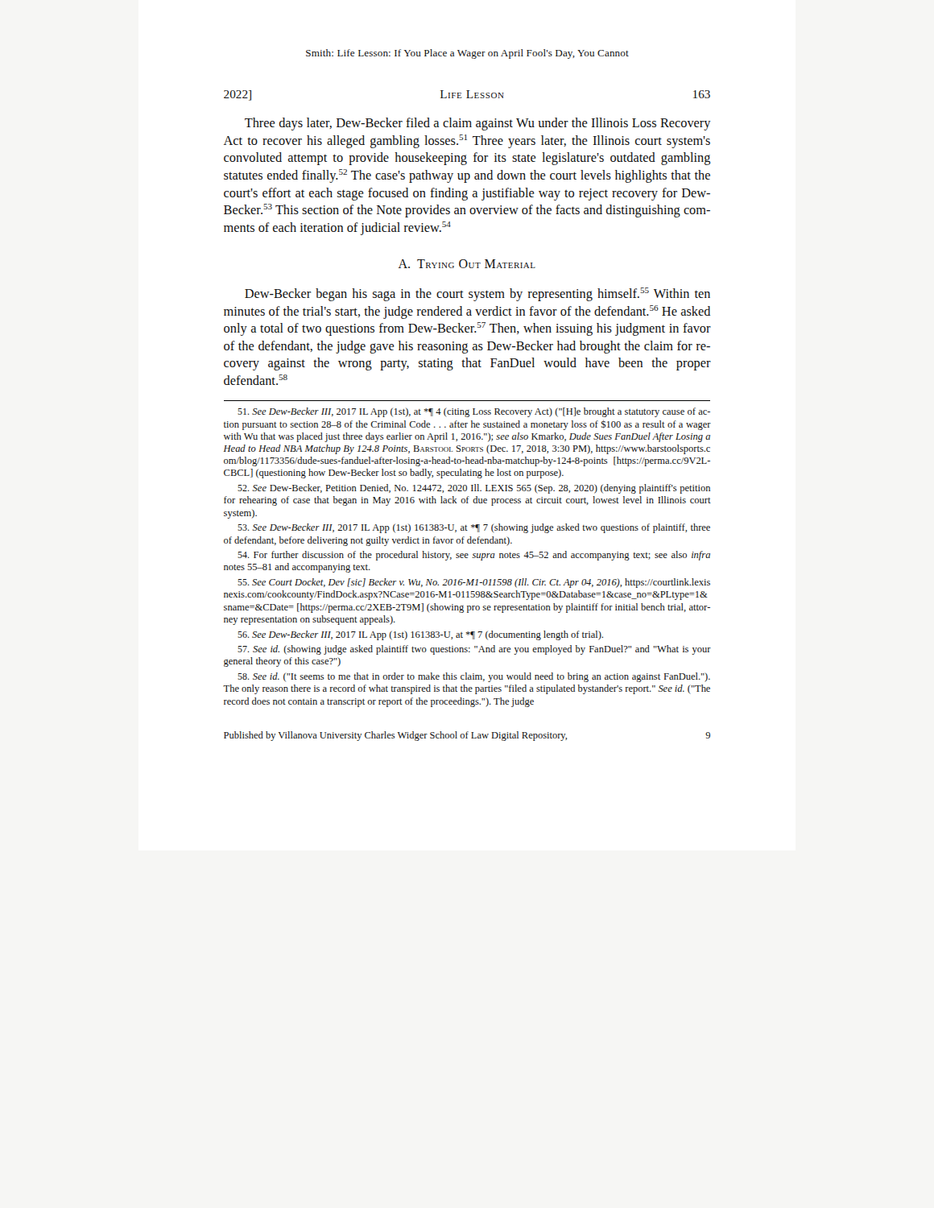Smith: Life Lesson: If You Place a Wager on April Fool's Day, You Cannot
2022] Life Lesson 163
Three days later, Dew-Becker filed a claim against Wu under the Illinois Loss Recovery Act to recover his alleged gambling losses.51 Three years later, the Illinois court system's convoluted attempt to provide housekeeping for its state legislature's outdated gambling statutes ended finally.52 The case's pathway up and down the court levels highlights that the court's effort at each stage focused on finding a justifiable way to reject recovery for Dew-Becker.53 This section of the Note provides an overview of the facts and distinguishing comments of each iteration of judicial review.54
A. Trying Out Material
Dew-Becker began his saga in the court system by representing himself.55 Within ten minutes of the trial's start, the judge rendered a verdict in favor of the defendant.56 He asked only a total of two questions from Dew-Becker.57 Then, when issuing his judgment in favor of the defendant, the judge gave his reasoning as Dew-Becker had brought the claim for recovery against the wrong party, stating that FanDuel would have been the proper defendant.58
51. See Dew-Becker III, 2017 IL App (1st), at *¶ 4 (citing Loss Recovery Act) ("[H]e brought a statutory cause of action pursuant to section 28–8 of the Criminal Code . . . after he sustained a monetary loss of $100 as a result of a wager with Wu that was placed just three days earlier on April 1, 2016."); see also Kmarko, Dude Sues FanDuel After Losing a Head to Head NBA Matchup By 124.8 Points, Barstool Sports (Dec. 17, 2018, 3:30 PM), https://www.barstoolsports.com/blog/1173356/dude-sues-fanduel-after-losing-a-head-to-head-nba-matchup-by-124-8-points [https://perma.cc/9V2L-CBCL] (questioning how Dew-Becker lost so badly, speculating he lost on purpose).
52. See Dew-Becker, Petition Denied, No. 124472, 2020 Ill. LEXIS 565 (Sep. 28, 2020) (denying plaintiff's petition for rehearing of case that began in May 2016 with lack of due process at circuit court, lowest level in Illinois court system).
53. See Dew-Becker III, 2017 IL App (1st) 161383-U, at *¶ 7 (showing judge asked two questions of plaintiff, three of defendant, before delivering not guilty verdict in favor of defendant).
54. For further discussion of the procedural history, see supra notes 45–52 and accompanying text; see also infra notes 55–81 and accompanying text.
55. See Court Docket, Dev [sic] Becker v. Wu, No. 2016-M1-011598 (Ill. Cir. Ct. Apr 04, 2016), https://courtlink.lexisnexis.com/cookcounty/FindDock.aspx?NCase=2016-M1-011598&SearchType=0&Database=1&case_no=&PLtype=1&sname=&CDate= [https://perma.cc/2XEB-2T9M] (showing pro se representation by plaintiff for initial bench trial, attorney representation on subsequent appeals).
56. See Dew-Becker III, 2017 IL App (1st) 161383-U, at *¶ 7 (documenting length of trial).
57. See id. (showing judge asked plaintiff two questions: "And are you employed by FanDuel?" and "What is your general theory of this case?")
58. See id. ("It seems to me that in order to make this claim, you would need to bring an action against FanDuel."). The only reason there is a record of what transpired is that the parties "filed a stipulated bystander's report." See id. ("The record does not contain a transcript or report of the proceedings."). The judge
Published by Villanova University Charles Widger School of Law Digital Repository, 9